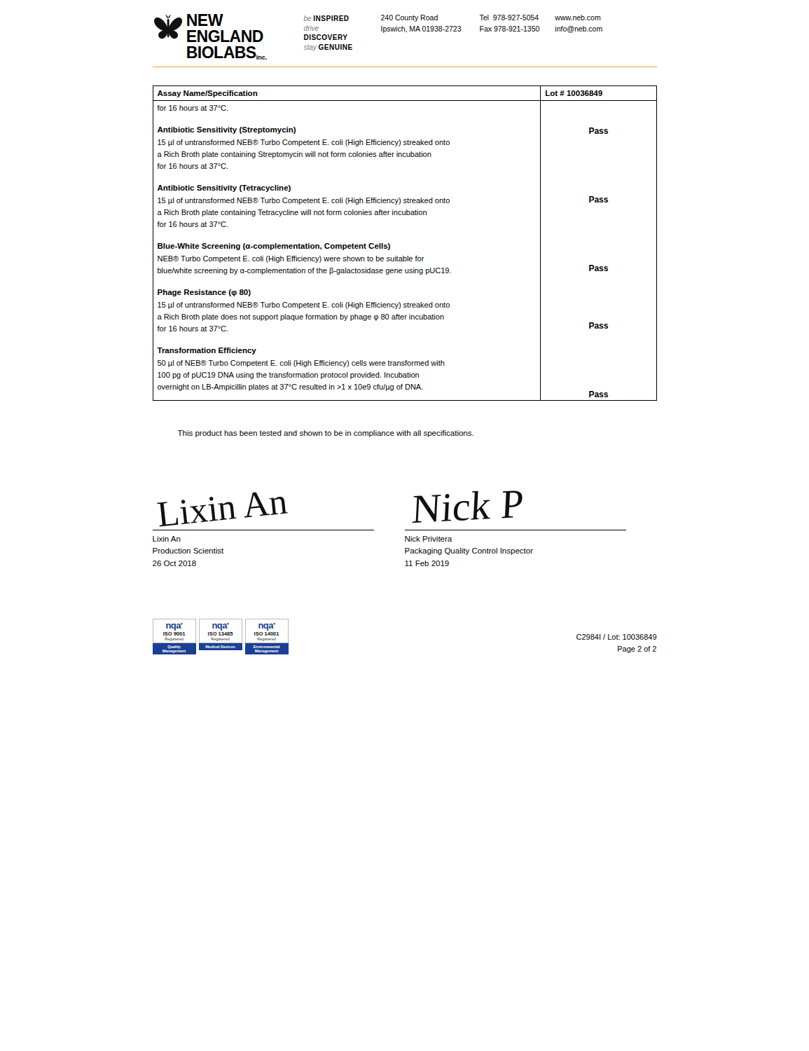NEW ENGLAND
BIOLABS Inc.
be INSPIRED
drive DISCOVERY
stay GENUINE
240 County Road
Ipswich, MA 01938-2723
Tel 978-927-5054
Fax 978-921-1350
www.neb.com
info@neb.com
| Assay Name/Specification | Lot # 10036849 |
| --- | --- |
| for 16 hours at 37°C. Antibiotic Sensitivity (Streptomycin) 15 µl of untransformed NEB® Turbo Competent E. coli (High Efficiency) streaked onto a Rich Broth plate containing Streptomycin will not form colonies after incubation for 16 hours at 37°C. Antibiotic Sensitivity (Tetracycline) 15 µl of untransformed NEB® Turbo Competent E. coli (High Efficiency) streaked onto a Rich Broth plate containing Tetracycline will not form colonies after incubation for 16 hours at 37°C. Blue-White Screening (α-complementation, Competent Cells) NEB® Turbo Competent E. coli (High Efficiency) were shown to be suitable for blue/white screening by α-complementation of the β-galactosidase gene using pUC19. Phage Resistance (φ 80) 15 µl of untransformed NEB® Turbo Competent E. coli (High Efficiency) streaked onto a Rich Broth plate does not support plaque formation by phage φ 80 after incubation for 16 hours at 37°C. Transformation Efficiency 50 µl of NEB® Turbo Competent E. coli (High Efficiency) cells were transformed with 100 pg of pUC19 DNA using the transformation protocol provided. Incubation overnight on LB-Ampicillin plates at 37°C resulted in >1 x 10e9 cfu/µg of DNA. | Pass Pass Pass Pass Pass |
This product has been tested and shown to be in compliance with all specifications.
Lixin An
Lixin An
Production Scientist
26 Oct 2018
Nick P
Nick Privitera
Packaging Quality Control Inspector
11 Feb 2019
nqa♦
ISO 9001
Registered
Quality
Management
nqa♦
ISO 13485
Registered
Medical Devices
nqa♦
ISO 14001
Registered
Environmental
Management
C2984I / Lot: 10036849
Page 2 of 2